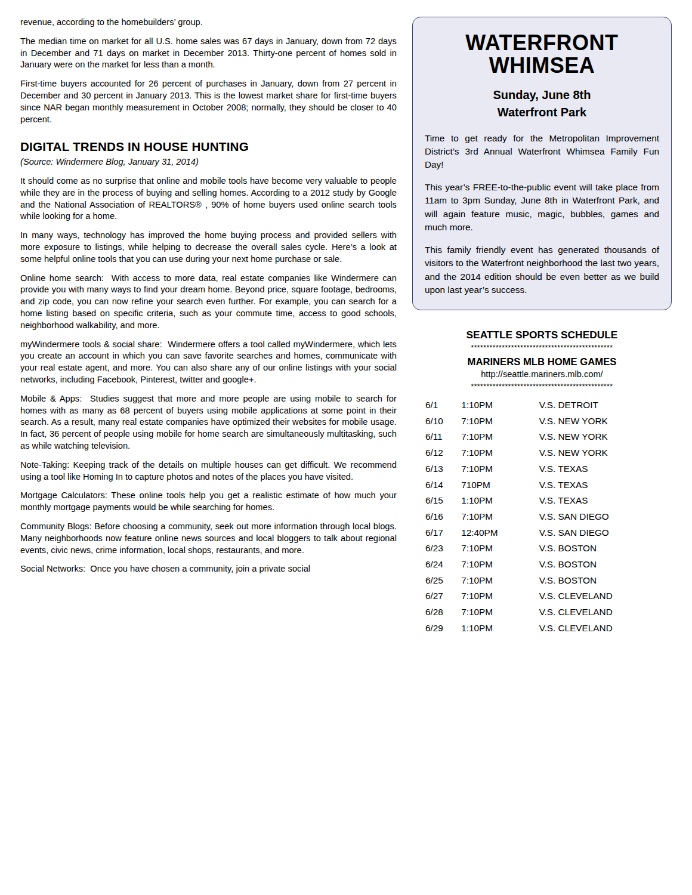revenue, according to the homebuilders’ group.
The median time on market for all U.S. home sales was 67 days in January, down from 72 days in December and 71 days on market in December 2013. Thirty-one percent of homes sold in January were on the market for less than a month.
First-time buyers accounted for 26 percent of purchases in January, down from 27 percent in December and 30 percent in January 2013. This is the lowest market share for first-time buyers since NAR began monthly measurement in October 2008; normally, they should be closer to 40 percent.
DIGITAL TRENDS IN HOUSE HUNTING
(Source: Windermere Blog, January 31, 2014)
It should come as no surprise that online and mobile tools have become very valuable to people while they are in the process of buying and selling homes. According to a 2012 study by Google and the National Association of REALTORS® , 90% of home buyers used online search tools while looking for a home.
In many ways, technology has improved the home buying process and provided sellers with more exposure to listings, while helping to decrease the overall sales cycle. Here’s a look at some helpful online tools that you can use during your next home purchase or sale.
Online home search: With access to more data, real estate companies like Windermere can provide you with many ways to find your dream home. Beyond price, square footage, bedrooms, and zip code, you can now refine your search even further. For example, you can search for a home listing based on specific criteria, such as your commute time, access to good schools, neighborhood walkability, and more.
myWindermere tools & social share: Windermere offers a tool called myWindermere, which lets you create an account in which you can save favorite searches and homes, communicate with your real estate agent, and more. You can also share any of our online listings with your social networks, including Facebook, Pinterest, twitter and google+.
Mobile & Apps: Studies suggest that more and more people are using mobile to search for homes with as many as 68 percent of buyers using mobile applications at some point in their search. As a result, many real estate companies have optimized their websites for mobile usage. In fact, 36 percent of people using mobile for home search are simultaneously multitasking, such as while watching television.
Note-Taking: Keeping track of the details on multiple houses can get difficult. We recommend using a tool like Homing In to capture photos and notes of the places you have visited.
Mortgage Calculators: These online tools help you get a realistic estimate of how much your monthly mortgage payments would be while searching for homes.
Community Blogs: Before choosing a community, seek out more information through local blogs. Many neighborhoods now feature online news sources and local bloggers to talk about regional events, civic news, crime information, local shops, restaurants, and more.
Social Networks: Once you have chosen a community, join a private social
WATERFRONT WHIMSEA
Sunday, June 8th
Waterfront Park
Time to get ready for the Metropolitan Improvement District’s 3rd Annual Waterfront Whimsea Family Fun Day!
This year’s FREE-to-the-public event will take place from 11am to 3pm Sunday, June 8th in Waterfront Park, and will again feature music, magic, bubbles, games and much more.
This family friendly event has generated thousands of visitors to the Waterfront neighborhood the last two years, and the 2014 edition should be even better as we build upon last year’s success.
SEATTLE SPORTS SCHEDULE
**********************************************
MARINERS MLB HOME GAMES
http://seattle.mariners.mlb.com/
**********************************************
| 6/1 | 1:10PM | V.S. DETROIT |
| 6/10 | 7:10PM | V.S. NEW YORK |
| 6/11 | 7:10PM | V.S. NEW YORK |
| 6/12 | 7:10PM | V.S. NEW YORK |
| 6/13 | 7:10PM | V.S. TEXAS |
| 6/14 | 710PM | V.S. TEXAS |
| 6/15 | 1:10PM | V.S. TEXAS |
| 6/16 | 7:10PM | V.S. SAN DIEGO |
| 6/17 | 12:40PM | V.S. SAN DIEGO |
| 6/23 | 7:10PM | V.S. BOSTON |
| 6/24 | 7:10PM | V.S. BOSTON |
| 6/25 | 7:10PM | V.S. BOSTON |
| 6/27 | 7:10PM | V.S. CLEVELAND |
| 6/28 | 7:10PM | V.S. CLEVELAND |
| 6/29 | 1:10PM | V.S. CLEVELAND |